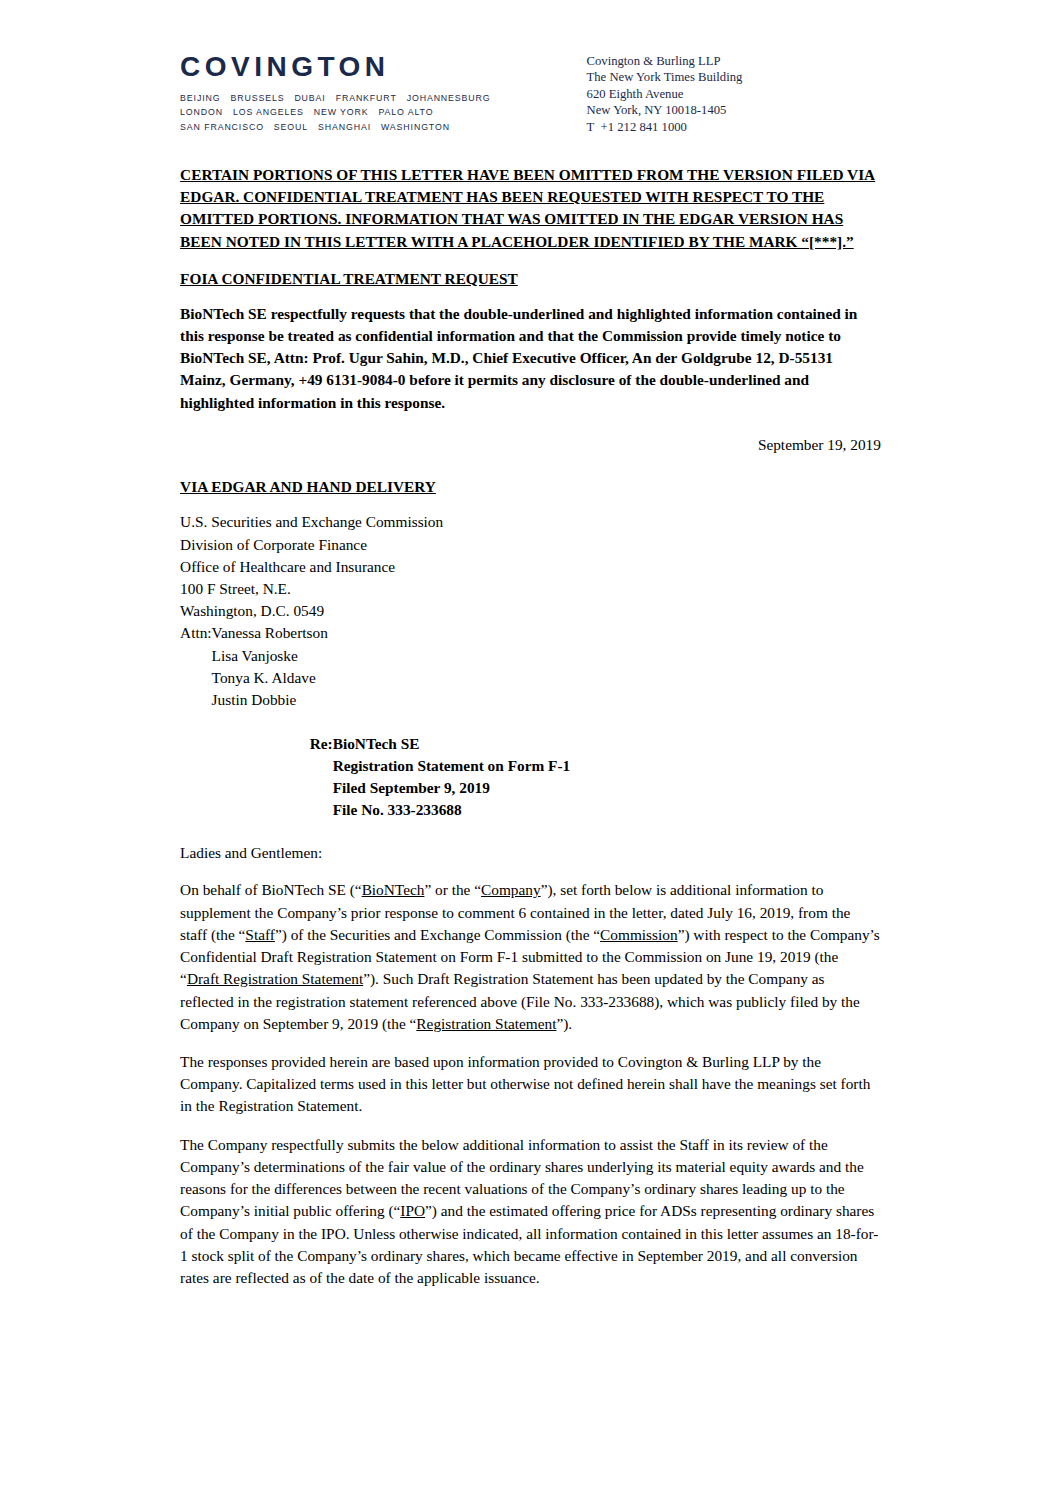| COVINGTON BEIJING BRUSSELS DUBAI FRANKFURT JOHANNESBURG LONDON LOS ANGELES NEW YORK PALO ALTO SAN FRANCISCO SEOUL SHANGHAI WASHINGTON | Covington & Burling LLP The New York Times Building 620 Eighth Avenue New York, NY 10018-1405 T +1 212 841 1000 |
CERTAIN PORTIONS OF THIS LETTER HAVE BEEN OMITTED FROM THE VERSION FILED VIA EDGAR. CONFIDENTIAL TREATMENT HAS BEEN REQUESTED WITH RESPECT TO THE OMITTED PORTIONS. INFORMATION THAT WAS OMITTED IN THE EDGAR VERSION HAS BEEN NOTED IN THIS LETTER WITH A PLACEHOLDER IDENTIFIED BY THE MARK “[***].”
FOIA CONFIDENTIAL TREATMENT REQUEST
BioNTech SE respectfully requests that the double-underlined and highlighted information contained in this response be treated as confidential information and that the Commission provide timely notice to BioNTech SE, Attn: Prof. Ugur Sahin, M.D., Chief Executive Officer, An der Goldgrube 12, D-55131 Mainz, Germany, +49 6131-9084-0 before it permits any disclosure of the double-underlined and highlighted information in this response.
September 19, 2019
VIA EDGAR AND HAND DELIVERY
U.S. Securities and Exchange Commission
Division of Corporate Finance
Office of Healthcare and Insurance
100 F Street, N.E.
Washington, D.C. 0549
| Attn: | Vanessa Robertson Lisa Vanjoske Tonya K. Aldave Justin Dobbie |
| Re: | BioNTech SE Registration Statement on Form F-1 Filed September 9, 2019 File No. 333-233688 |
Ladies and Gentlemen:
On behalf of BioNTech SE (“BioNTech” or the “Company”), set forth below is additional information to supplement the Company’s prior response to comment 6 contained in the letter, dated July 16, 2019, from the staff (the “Staff”) of the Securities and Exchange Commission (the “Commission”) with respect to the Company’s Confidential Draft Registration Statement on Form F-1 submitted to the Commission on June 19, 2019 (the “Draft Registration Statement”). Such Draft Registration Statement has been updated by the Company as reflected in the registration statement referenced above (File No. 333-233688), which was publicly filed by the Company on September 9, 2019 (the “Registration Statement”).
The responses provided herein are based upon information provided to Covington & Burling LLP by the Company. Capitalized terms used in this letter but otherwise not defined herein shall have the meanings set forth in the Registration Statement.
The Company respectfully submits the below additional information to assist the Staff in its review of the Company’s determinations of the fair value of the ordinary shares underlying its material equity awards and the reasons for the differences between the recent valuations of the Company’s ordinary shares leading up to the Company’s initial public offering (“IPO”) and the estimated offering price for ADSs representing ordinary shares of the Company in the IPO. Unless otherwise indicated, all information contained in this letter assumes an 18-for-1 stock split of the Company’s ordinary shares, which became effective in September 2019, and all conversion rates are reflected as of the date of the applicable issuance.